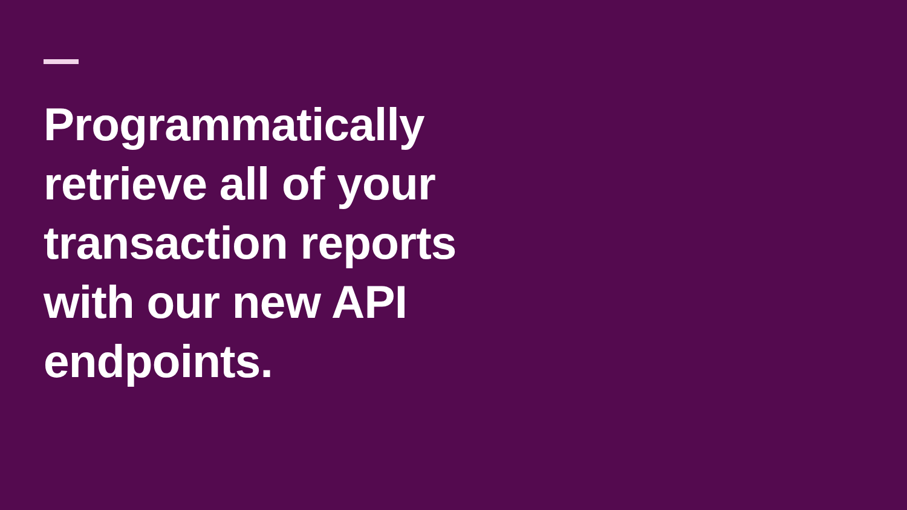Programmatically retrieve all of your transaction reports with our new API endpoints.